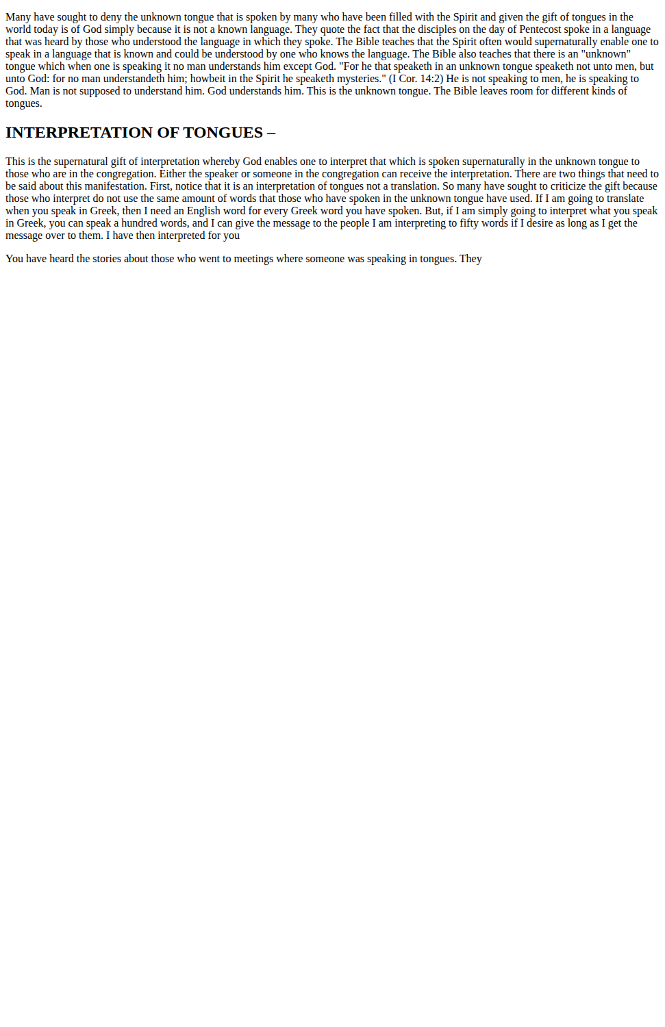Many have sought to deny the unknown tongue that is spoken by many who have been filled with the Spirit and given the gift of tongues in the world today is of God simply because it is not a known language. They quote the fact that the disciples on the day of Pentecost spoke in a language that was heard by those who understood the language in which they spoke. The Bible teaches that the Spirit often would supernaturally enable one to speak in a language that is known and could be understood by one who knows the language. The Bible also teaches that there is an "unknown" tongue which when one is speaking it no man understands him except God. "For he that speaketh in an unknown tongue speaketh not unto men, but unto God: for no man understandeth him; howbeit in the Spirit he speaketh mysteries." (I Cor. 14:2) He is not speaking to men, he is speaking to God. Man is not supposed to understand him. God understands him. This is the unknown tongue. The Bible leaves room for different kinds of tongues.
INTERPRETATION OF TONGUES –
This is the supernatural gift of interpretation whereby God enables one to interpret that which is spoken supernaturally in the unknown tongue to those who are in the congregation. Either the speaker or someone in the congregation can receive the interpretation. There are two things that need to be said about this manifestation. First, notice that it is an interpretation of tongues not a translation. So many have sought to criticize the gift because those who interpret do not use the same amount of words that those who have spoken in the unknown tongue have used. If I am going to translate when you speak in Greek, then I need an English word for every Greek word you have spoken. But, if I am simply going to interpret what you speak in Greek, you can speak a hundred words, and I can give the message to the people I am interpreting to fifty words if I desire as long as I get the message over to them. I have then interpreted for you
You have heard the stories about those who went to meetings where someone was speaking in tongues. They